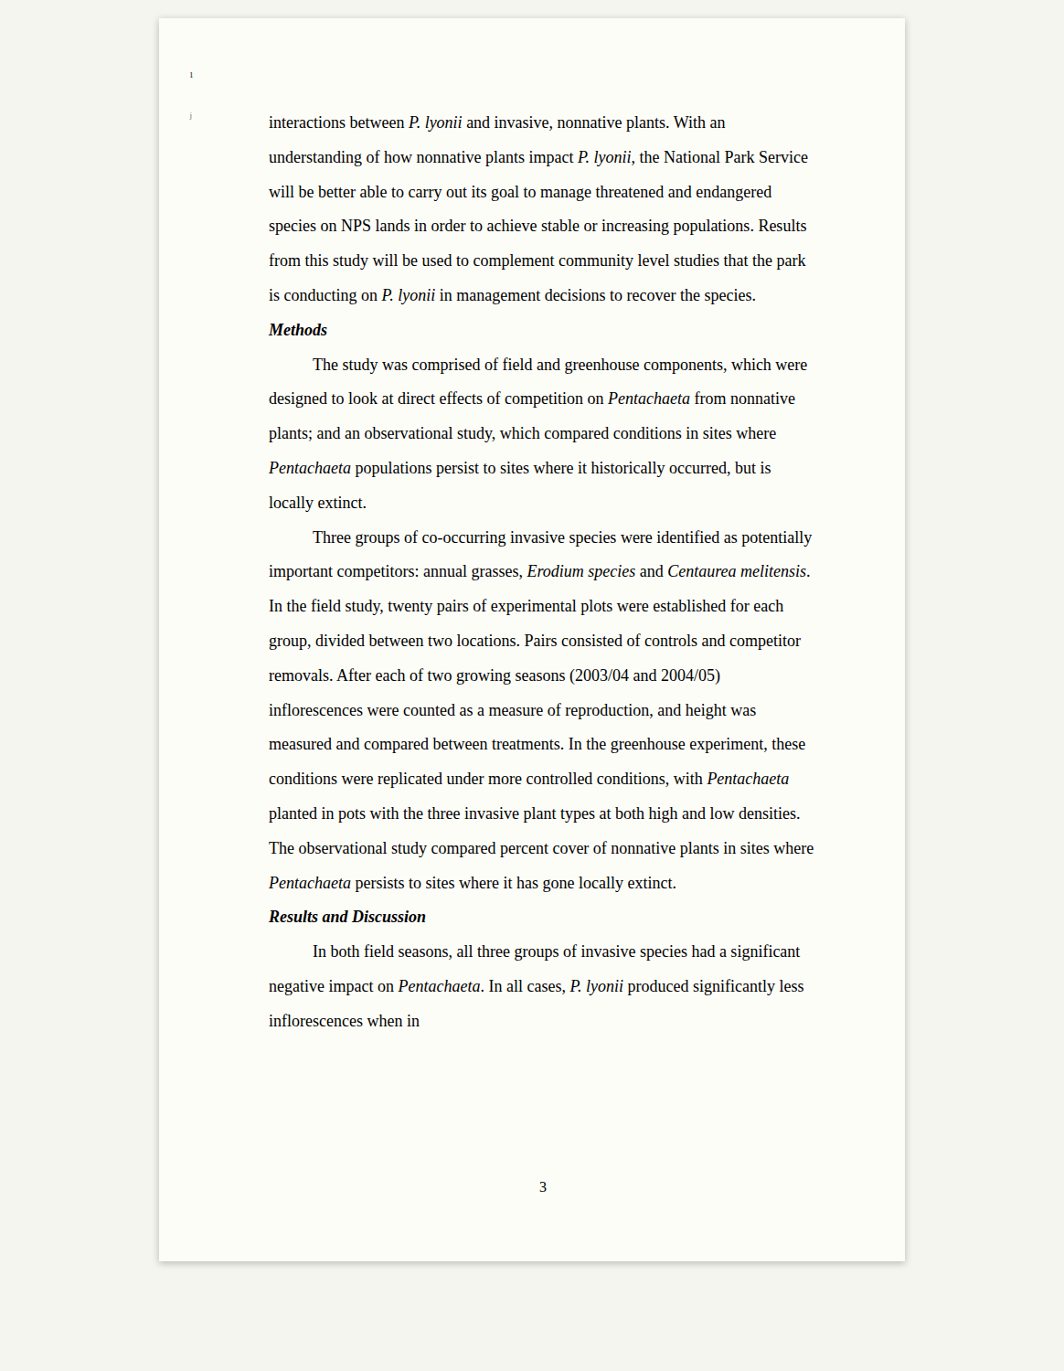ı
ʲ
interactions between P. lyonii and invasive, nonnative plants. With an understanding of how nonnative plants impact P. lyonii, the National Park Service will be better able to carry out its goal to manage threatened and endangered species on NPS lands in order to achieve stable or increasing populations. Results from this study will be used to complement community level studies that the park is conducting on P. lyonii in management decisions to recover the species.
Methods
The study was comprised of field and greenhouse components, which were designed to look at direct effects of competition on Pentachaeta from nonnative plants; and an observational study, which compared conditions in sites where Pentachaeta populations persist to sites where it historically occurred, but is locally extinct.
Three groups of co-occurring invasive species were identified as potentially important competitors: annual grasses, Erodium species and Centaurea melitensis. In the field study, twenty pairs of experimental plots were established for each group, divided between two locations. Pairs consisted of controls and competitor removals. After each of two growing seasons (2003/04 and 2004/05) inflorescences were counted as a measure of reproduction, and height was measured and compared between treatments. In the greenhouse experiment, these conditions were replicated under more controlled conditions, with Pentachaeta planted in pots with the three invasive plant types at both high and low densities. The observational study compared percent cover of nonnative plants in sites where Pentachaeta persists to sites where it has gone locally extinct.
Results and Discussion
In both field seasons, all three groups of invasive species had a significant negative impact on Pentachaeta. In all cases, P. lyonii produced significantly less inflorescences when in
3